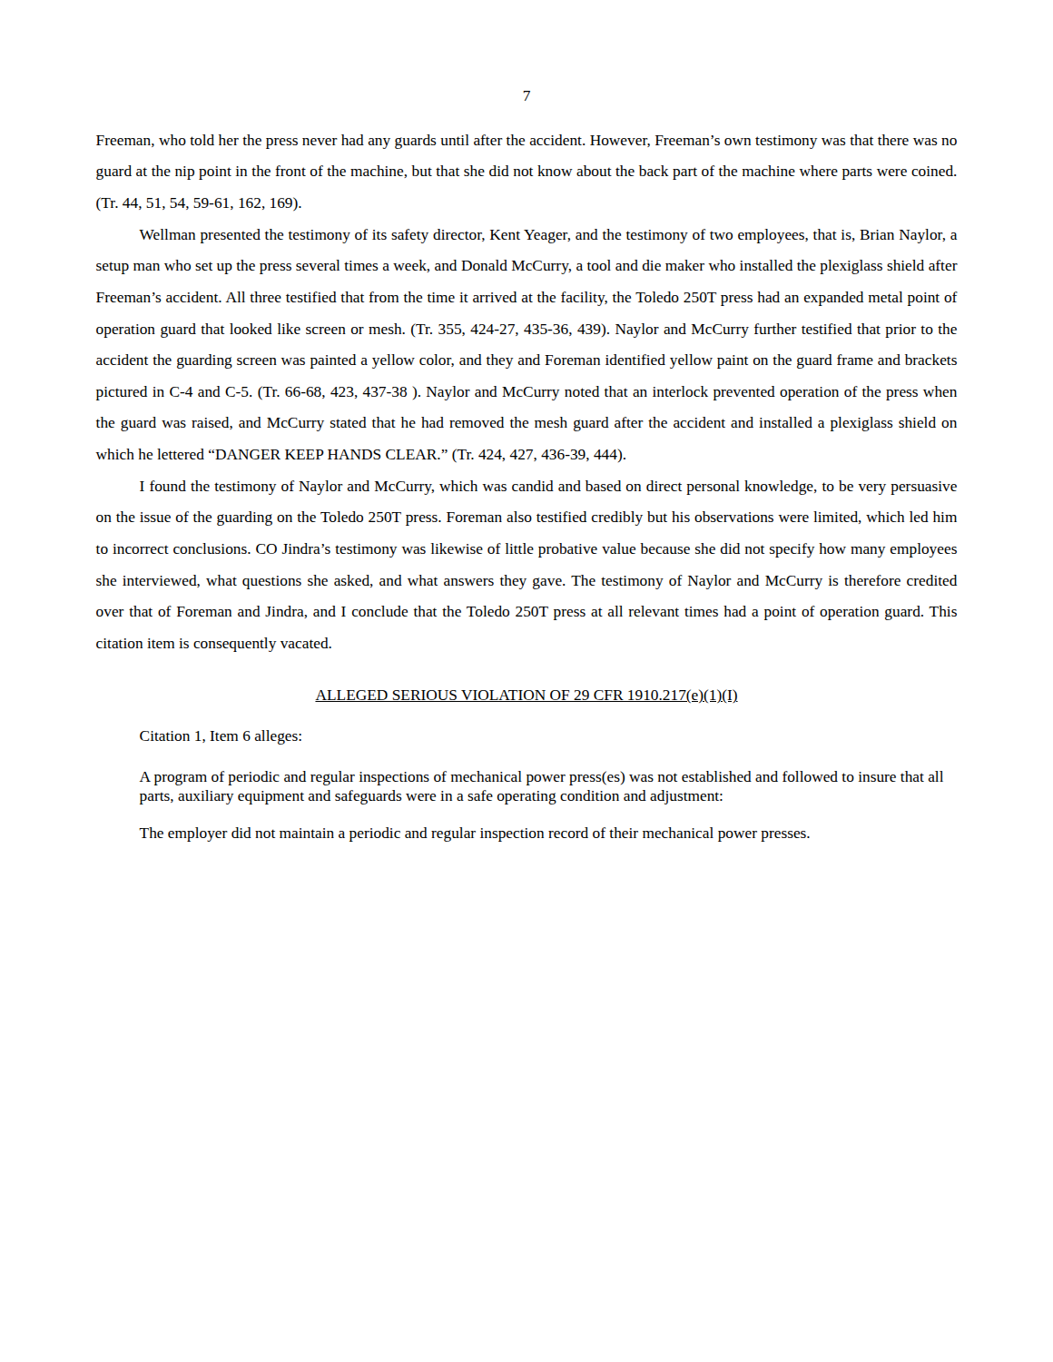7
Freeman, who told her the press never had any guards until after the accident. However, Freeman’s own testimony was that there was no guard at the nip point in the front of the machine, but that she did not know about the back part of the machine where parts were coined. (Tr. 44, 51, 54, 59-61, 162, 169).
Wellman presented the testimony of its safety director, Kent Yeager, and the testimony of two employees, that is, Brian Naylor, a setup man who set up the press several times a week, and Donald McCurry, a tool and die maker who installed the plexiglass shield after Freeman’s accident. All three testified that from the time it arrived at the facility, the Toledo 250T press had an expanded metal point of operation guard that looked like screen or mesh. (Tr. 355, 424-27, 435-36, 439). Naylor and McCurry further testified that prior to the accident the guarding screen was painted a yellow color, and they and Foreman identified yellow paint on the guard frame and brackets pictured in C-4 and C-5. (Tr. 66-68, 423, 437-38 ). Naylor and McCurry noted that an interlock prevented operation of the press when the guard was raised, and McCurry stated that he had removed the mesh guard after the accident and installed a plexiglass shield on which he lettered “DANGER KEEP HANDS CLEAR.” (Tr. 424, 427, 436-39, 444).
I found the testimony of Naylor and McCurry, which was candid and based on direct personal knowledge, to be very persuasive on the issue of the guarding on the Toledo 250T press. Foreman also testified credibly but his observations were limited, which led him to incorrect conclusions. CO Jindra’s testimony was likewise of little probative value because she did not specify how many employees she interviewed, what questions she asked, and what answers they gave. The testimony of Naylor and McCurry is therefore credited over that of Foreman and Jindra, and I conclude that the Toledo 250T press at all relevant times had a point of operation guard. This citation item is consequently vacated.
ALLEGED SERIOUS VIOLATION OF 29 CFR 1910.217(e)(1)(I)
Citation 1, Item 6 alleges:
A program of periodic and regular inspections of mechanical power press(es) was not established and followed to insure that all parts, auxiliary equipment and safeguards were in a safe operating condition and adjustment:
The employer did not maintain a periodic and regular inspection record of their mechanical power presses.